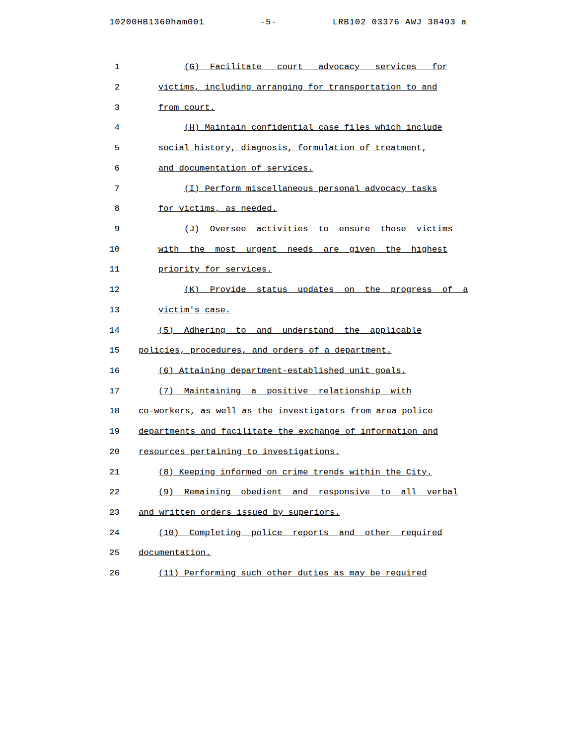10200HB1360ham001 -5- LRB102 03376 AWJ 38493 a
| 1 | (G) Facilitate court advocacy services for |
| 2 | victims, including arranging for transportation to and |
| 3 | from court. |
| 4 | (H) Maintain confidential case files which include |
| 5 | social history, diagnosis, formulation of treatment, |
| 6 | and documentation of services. |
| 7 | (I) Perform miscellaneous personal advocacy tasks |
| 8 | for victims, as needed. |
| 9 | (J) Oversee activities to ensure those victims |
| 10 | with the most urgent needs are given the highest |
| 11 | priority for services. |
| 12 | (K) Provide status updates on the progress of a |
| 13 | victim's case. |
| 14 | (5) Adhering to and understand the applicable |
| 15 | policies, procedures, and orders of a department. |
| 16 | (6) Attaining department-established unit goals. |
| 17 | (7) Maintaining a positive relationship with |
| 18 | co-workers, as well as the investigators from area police |
| 19 | departments and facilitate the exchange of information and |
| 20 | resources pertaining to investigations. |
| 21 | (8) Keeping informed on crime trends within the City. |
| 22 | (9) Remaining obedient and responsive to all verbal |
| 23 | and written orders issued by superiors. |
| 24 | (10) Completing police reports and other required |
| 25 | documentation. |
| 26 | (11) Performing such other duties as may be required |